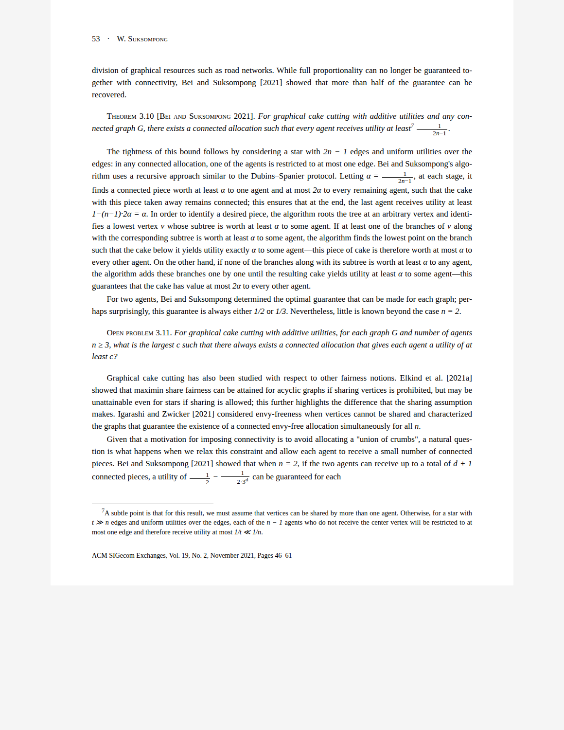53·W. Suksompong
division of graphical resources such as road networks. While full proportionality can no longer be guaranteed together with connectivity, Bei and Suksompong [2021] showed that more than half of the guarantee can be recovered.
Theorem 3.10 [Bei and Suksompong 2021]. For graphical cake cutting with additive utilities and any connected graph G, there exists a connected allocation such that every agent receives utility at least7 12n−1.
The tightness of this bound follows by considering a star with 2n − 1 edges and uniform utilities over the edges: in any connected allocation, one of the agents is restricted to at most one edge. Bei and Suksompong's algorithm uses a recursive approach similar to the Dubins–Spanier protocol. Letting α = 12n−1, at each stage, it finds a connected piece worth at least α to one agent and at most 2α to every remaining agent, such that the cake with this piece taken away remains connected; this ensures that at the end, the last agent receives utility at least 1−(n−1)·2α = α. In order to identify a desired piece, the algorithm roots the tree at an arbitrary vertex and identifies a lowest vertex v whose subtree is worth at least α to some agent. If at least one of the branches of v along with the corresponding subtree is worth at least α to some agent, the algorithm finds the lowest point on the branch such that the cake below it yields utility exactly α to some agent—this piece of cake is therefore worth at most α to every other agent. On the other hand, if none of the branches along with its subtree is worth at least α to any agent, the algorithm adds these branches one by one until the resulting cake yields utility at least α to some agent—this guarantees that the cake has value at most 2α to every other agent.
For two agents, Bei and Suksompong determined the optimal guarantee that can be made for each graph; perhaps surprisingly, this guarantee is always either 1/2 or 1/3. Nevertheless, little is known beyond the case n = 2.
Open problem 3.11. For graphical cake cutting with additive utilities, for each graph G and number of agents n ≥ 3, what is the largest c such that there always exists a connected allocation that gives each agent a utility of at least c?
Graphical cake cutting has also been studied with respect to other fairness notions. Elkind et al. [2021a] showed that maximin share fairness can be attained for acyclic graphs if sharing vertices is prohibited, but may be unattainable even for stars if sharing is allowed; this further highlights the difference that the sharing assumption makes. Igarashi and Zwicker [2021] considered envy-freeness when vertices cannot be shared and characterized the graphs that guarantee the existence of a connected envy-free allocation simultaneously for all n.
Given that a motivation for imposing connectivity is to avoid allocating a "union of crumbs", a natural question is what happens when we relax this constraint and allow each agent to receive a small number of connected pieces. Bei and Suksompong [2021] showed that when n = 2, if the two agents can receive up to a total of d + 1 connected pieces, a utility of 12 − 12·3d can be guaranteed for each
7A subtle point is that for this result, we must assume that vertices can be shared by more than one agent. Otherwise, for a star with t ≫ n edges and uniform utilities over the edges, each of the n − 1 agents who do not receive the center vertex will be restricted to at most one edge and therefore receive utility at most 1/t ≪ 1/n.
ACM SIGecom Exchanges, Vol. 19, No. 2, November 2021, Pages 46–61